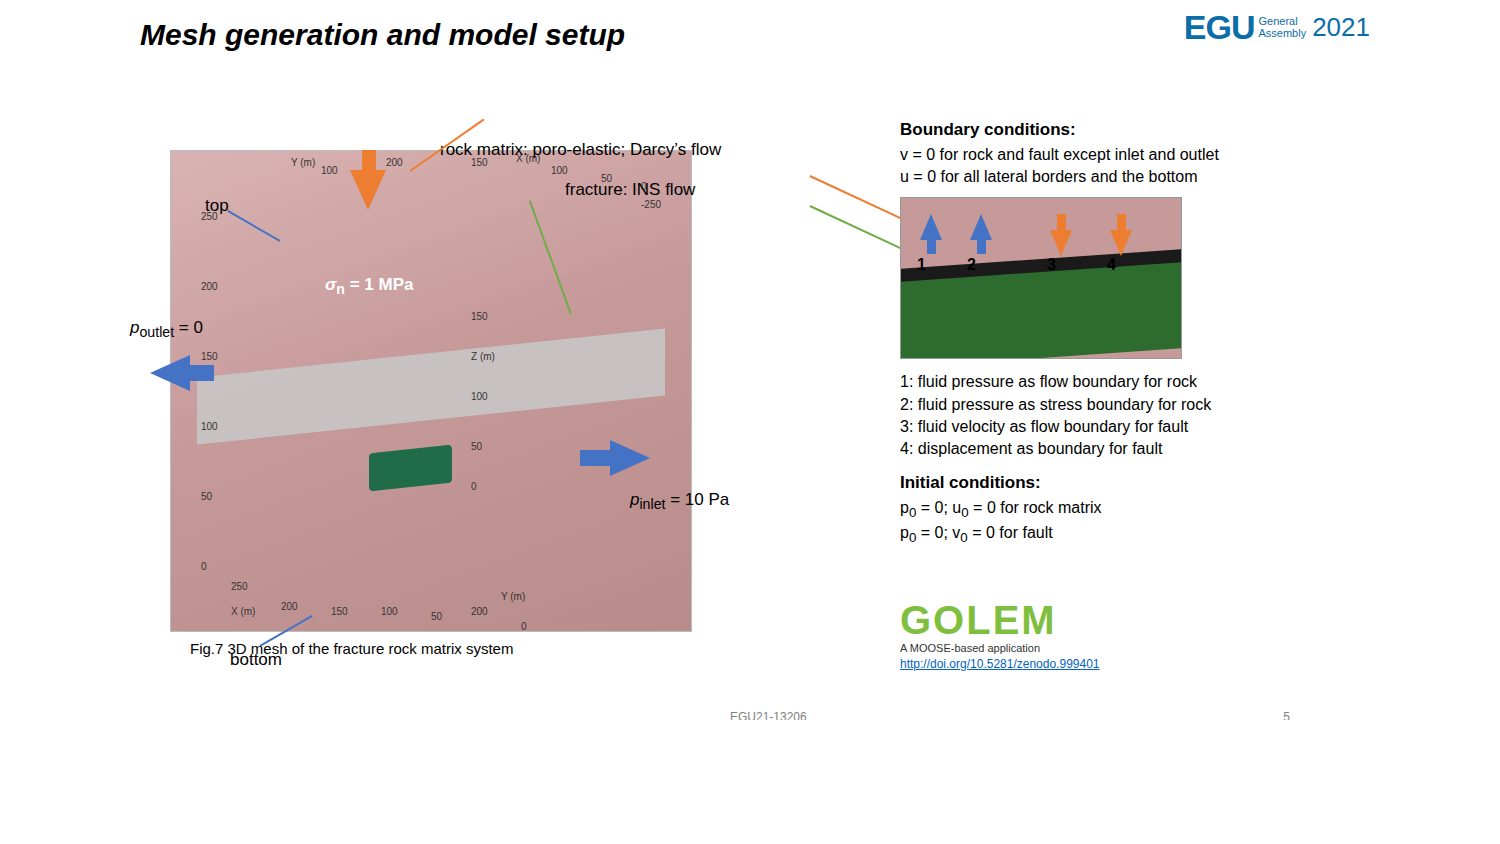Mesh generation and model setup
EGU General
Assembly 2021
Y (m) 100 200 150 X (m) 100 50 0 -250 250 200 150 100 50 0 Z (m) 150 100 50 0 250 200 150 X (m) 100 50 Y (m) 200 0
top bottom poutlet = 0 pinlet = 10 Pa σn = 1 MPa rock matrix: poro-elastic; Darcy’s flow fracture: INS flow
Fig.7 3D mesh of the fracture rock matrix system
Boundary conditions:
v = 0 for rock and fault except inlet and outlet
u = 0 for all lateral borders and the bottom
1
2
3
4
1: fluid pressure as flow boundary for rock
2: fluid pressure as stress boundary for rock
3: fluid velocity as flow boundary for fault
4: displacement as boundary for fault
Initial conditions:
p0 = 0; u0 = 0 for rock matrix
p0 = 0; v0 = 0 for fault
GOLEM
A MOOSE-based application
http://doi.org/10.5281/zenodo.999401
EGU21-13206 5